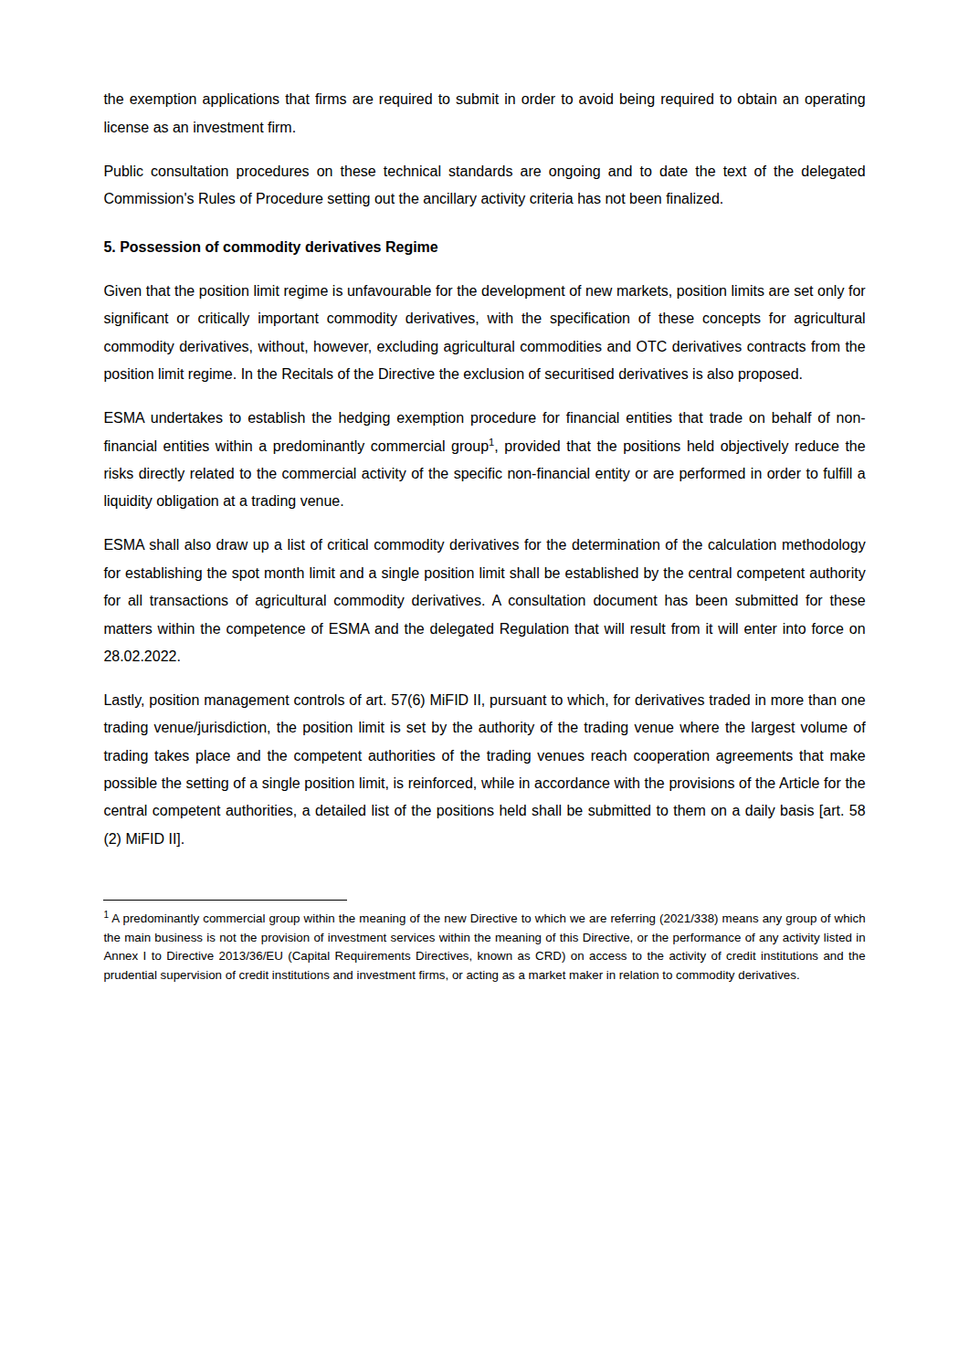the exemption applications that firms are required to submit in order to avoid being required to obtain an operating license as an investment firm.
Public consultation procedures on these technical standards are ongoing and to date the text of the delegated Commission's Rules of Procedure setting out the ancillary activity criteria has not been finalized.
5. Possession of commodity derivatives Regime
Given that the position limit regime is unfavourable for the development of new markets, position limits are set only for significant or critically important commodity derivatives, with the specification of these concepts for agricultural commodity derivatives, without, however, excluding agricultural commodities and OTC derivatives contracts from the position limit regime. In the Recitals of the Directive the exclusion of securitised derivatives is also proposed.
ESMA undertakes to establish the hedging exemption procedure for financial entities that trade on behalf of non-financial entities within a predominantly commercial group1, provided that the positions held objectively reduce the risks directly related to the commercial activity of the specific non-financial entity or are performed in order to fulfill a liquidity obligation at a trading venue.
ESMA shall also draw up a list of critical commodity derivatives for the determination of the calculation methodology for establishing the spot month limit and a single position limit shall be established by the central competent authority for all transactions of agricultural commodity derivatives. A consultation document has been submitted for these matters within the competence of ESMA and the delegated Regulation that will result from it will enter into force on 28.02.2022.
Lastly, position management controls of art. 57(6) MiFID II, pursuant to which, for derivatives traded in more than one trading venue/jurisdiction, the position limit is set by the authority of the trading venue where the largest volume of trading takes place and the competent authorities of the trading venues reach cooperation agreements that make possible the setting of a single position limit, is reinforced, while in accordance with the provisions of the Article for the central competent authorities, a detailed list of the positions held shall be submitted to them on a daily basis [art. 58 (2) MiFID II].
1 A predominantly commercial group within the meaning of the new Directive to which we are referring (2021/338) means any group of which the main business is not the provision of investment services within the meaning of this Directive, or the performance of any activity listed in Annex I to Directive 2013/36/EU (Capital Requirements Directives, known as CRD) on access to the activity of credit institutions and the prudential supervision of credit institutions and investment firms, or acting as a market maker in relation to commodity derivatives.